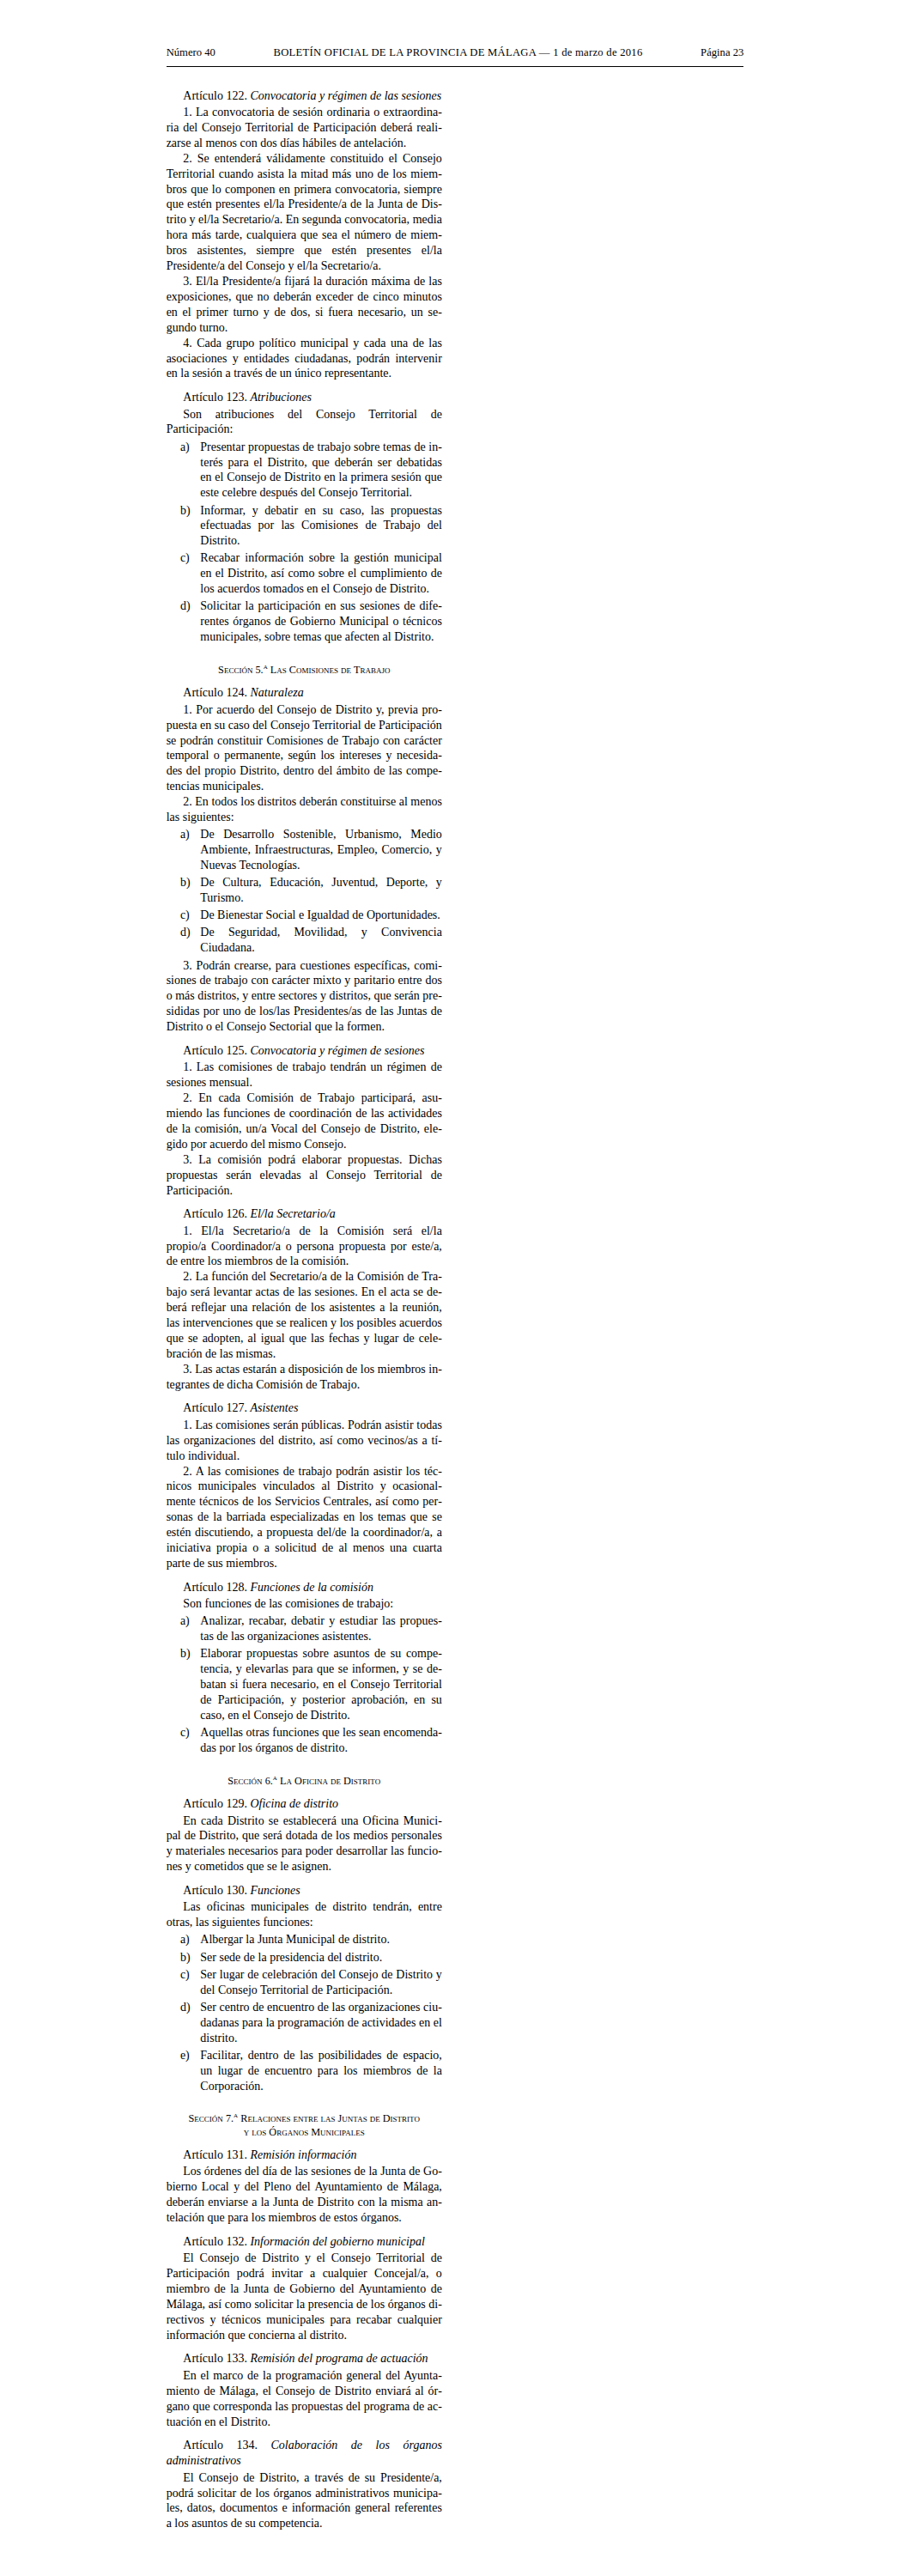Número 40
BOLETÍN OFICIAL DE LA PROVINCIA DE MÁLAGA — 1 de marzo de 2016
Página 23
Artículo 122. Convocatoria y régimen de las sesiones
1. La convocatoria de sesión ordinaria o extraordinaria del Consejo Territorial de Participación deberá realizarse al menos con dos días hábiles de antelación.
2. Se entenderá válidamente constituido el Consejo Territorial cuando asista la mitad más uno de los miembros que lo componen en primera convocatoria, siempre que estén presentes el/la Presidente/a de la Junta de Distrito y el/la Secretario/a. En segunda convocatoria, media hora más tarde, cualquiera que sea el número de miembros asistentes, siempre que estén presentes el/la Presidente/a del Consejo y el/la Secretario/a.
3. El/la Presidente/a fijará la duración máxima de las exposiciones, que no deberán exceder de cinco minutos en el primer turno y de dos, si fuera necesario, un segundo turno.
4. Cada grupo político municipal y cada una de las asociaciones y entidades ciudadanas, podrán intervenir en la sesión a través de un único representante.
Artículo 123. Atribuciones
Son atribuciones del Consejo Territorial de Participación:
Presentar propuestas de trabajo sobre temas de interés para el Distrito, que deberán ser debatidas en el Consejo de Distrito en la primera sesión que este celebre después del Consejo Territorial.
Informar, y debatir en su caso, las propuestas efectuadas por las Comisiones de Trabajo del Distrito.
Recabar información sobre la gestión municipal en el Distrito, así como sobre el cumplimiento de los acuerdos tomados en el Consejo de Distrito.
Solicitar la participación en sus sesiones de diferentes órganos de Gobierno Municipal o técnicos municipales, sobre temas que afecten al Distrito.
Sección 5.a Las Comisiones de Trabajo
Artículo 124. Naturaleza
1. Por acuerdo del Consejo de Distrito y, previa propuesta en su caso del Consejo Territorial de Participación se podrán constituir Comisiones de Trabajo con carácter temporal o permanente, según los intereses y necesidades del propio Distrito, dentro del ámbito de las competencias municipales.
2. En todos los distritos deberán constituirse al menos las siguientes:
De Desarrollo Sostenible, Urbanismo, Medio Ambiente, Infraestructuras, Empleo, Comercio, y Nuevas Tecnologías.
De Cultura, Educación, Juventud, Deporte, y Turismo.
De Bienestar Social e Igualdad de Oportunidades.
De Seguridad, Movilidad, y Convivencia Ciudadana.
3. Podrán crearse, para cuestiones específicas, comisiones de trabajo con carácter mixto y paritario entre dos o más distritos, y entre sectores y distritos, que serán presididas por uno de los/las Presidentes/as de las Juntas de Distrito o el Consejo Sectorial que la formen.
Artículo 125. Convocatoria y régimen de sesiones
1. Las comisiones de trabajo tendrán un régimen de sesiones mensual.
2. En cada Comisión de Trabajo participará, asumiendo las funciones de coordinación de las actividades de la comisión, un/a Vocal del Consejo de Distrito, elegido por acuerdo del mismo Consejo.
3. La comisión podrá elaborar propuestas. Dichas propuestas serán elevadas al Consejo Territorial de Participación.
Artículo 126. El/la Secretario/a
1. El/la Secretario/a de la Comisión será el/la propio/a Coordinador/a o persona propuesta por este/a, de entre los miembros de la comisión.
2. La función del Secretario/a de la Comisión de Trabajo será levantar actas de las sesiones. En el acta se deberá reflejar una relación de los asistentes a la reunión, las intervenciones que se realicen y los posibles acuerdos que se adopten, al igual que las fechas y lugar de celebración de las mismas.
3. Las actas estarán a disposición de los miembros integrantes de dicha Comisión de Trabajo.
Artículo 127. Asistentes
1. Las comisiones serán públicas. Podrán asistir todas las organizaciones del distrito, así como vecinos/as a título individual.
2. A las comisiones de trabajo podrán asistir los técnicos municipales vinculados al Distrito y ocasionalmente técnicos de los Servicios Centrales, así como personas de la barriada especializadas en los temas que se estén discutiendo, a propuesta del/de la coordinador/a, a iniciativa propia o a solicitud de al menos una cuarta parte de sus miembros.
Artículo 128. Funciones de la comisión
Son funciones de las comisiones de trabajo:
Analizar, recabar, debatir y estudiar las propuestas de las organizaciones asistentes.
Elaborar propuestas sobre asuntos de su competencia, y elevarlas para que se informen, y se debatan si fuera necesario, en el Consejo Territorial de Participación, y posterior aprobación, en su caso, en el Consejo de Distrito.
Aquellas otras funciones que les sean encomendadas por los órganos de distrito.
Sección 6.a La Oficina de Distrito
Artículo 129. Oficina de distrito
En cada Distrito se establecerá una Oficina Municipal de Distrito, que será dotada de los medios personales y materiales necesarios para poder desarrollar las funciones y cometidos que se le asignen.
Artículo 130. Funciones
Las oficinas municipales de distrito tendrán, entre otras, las siguientes funciones:
Albergar la Junta Municipal de distrito.
Ser sede de la presidencia del distrito.
Ser lugar de celebración del Consejo de Distrito y del Consejo Territorial de Participación.
Ser centro de encuentro de las organizaciones ciudadanas para la programación de actividades en el distrito.
Facilitar, dentro de las posibilidades de espacio, un lugar de encuentro para los miembros de la Corporación.
Sección 7.a Relaciones entre las Juntas de Distrito
y los Órganos Municipales
Artículo 131. Remisión información
Los órdenes del día de las sesiones de la Junta de Gobierno Local y del Pleno del Ayuntamiento de Málaga, deberán enviarse a la Junta de Distrito con la misma antelación que para los miembros de estos órganos.
Artículo 132. Información del gobierno municipal
El Consejo de Distrito y el Consejo Territorial de Participación podrá invitar a cualquier Concejal/a, o miembro de la Junta de Gobierno del Ayuntamiento de Málaga, así como solicitar la presencia de los órganos directivos y técnicos municipales para recabar cualquier información que concierna al distrito.
Artículo 133. Remisión del programa de actuación
En el marco de la programación general del Ayuntamiento de Málaga, el Consejo de Distrito enviará al órgano que corresponda las propuestas del programa de actuación en el Distrito.
Artículo 134. Colaboración de los órganos administrativos
El Consejo de Distrito, a través de su Presidente/a, podrá solicitar de los órganos administrativos municipales, datos, documentos e información general referentes a los asuntos de su competencia.